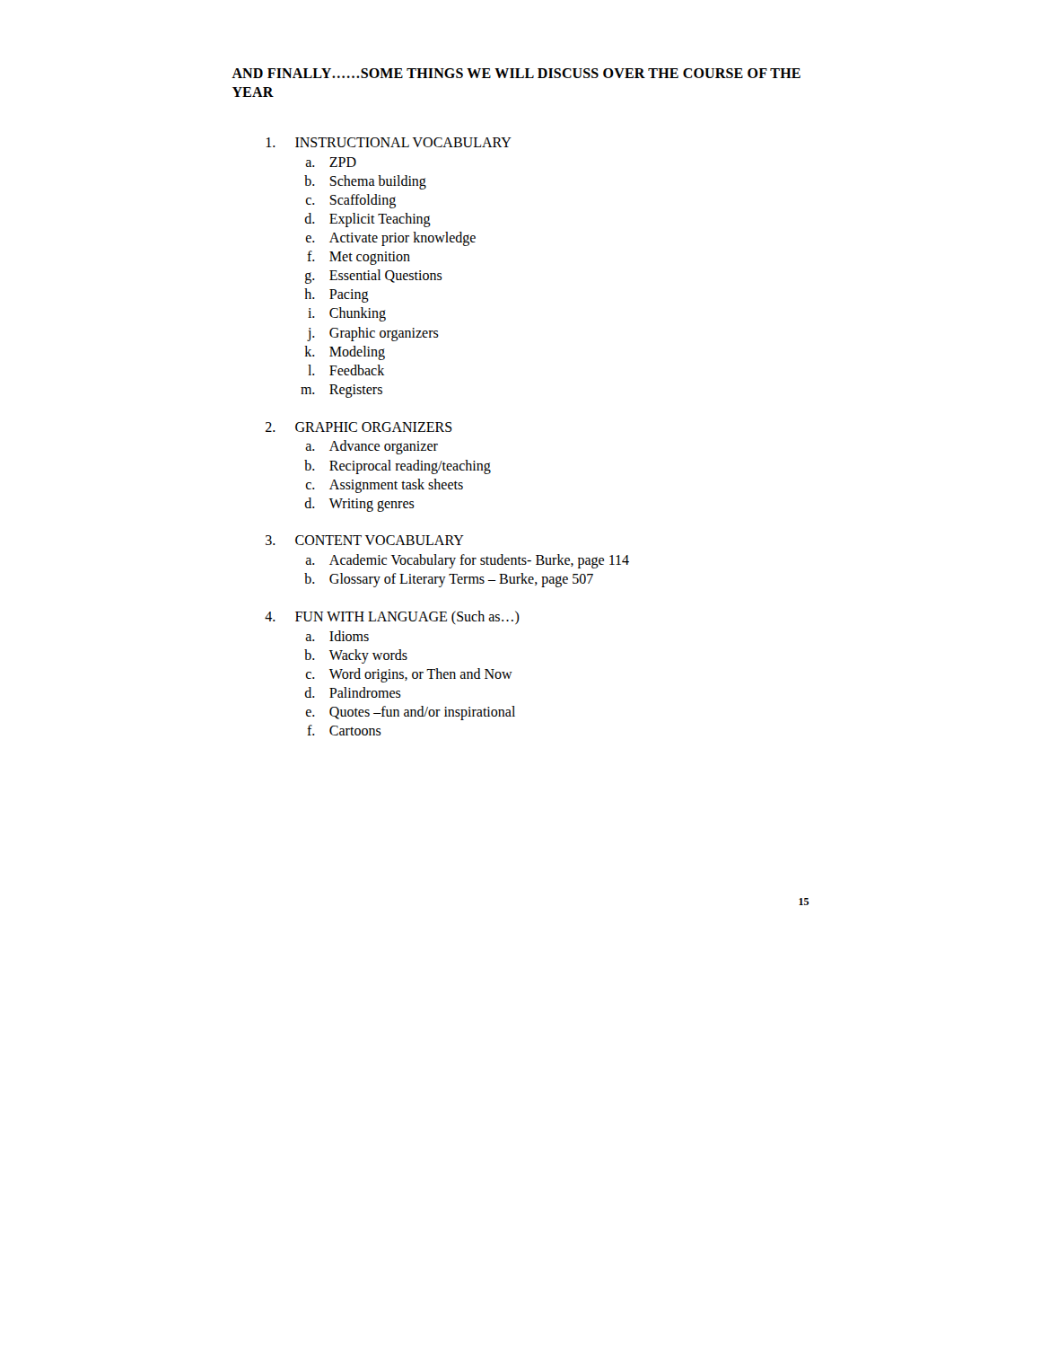AND FINALLY……SOME THINGS WE WILL DISCUSS OVER THE COURSE OF THE YEAR
INSTRUCTIONAL VOCABULARY
ZPD
Schema building
Scaffolding
Explicit Teaching
Activate prior knowledge
Met cognition
Essential Questions
Pacing
Chunking
Graphic organizers
Modeling
Feedback
Registers
GRAPHIC ORGANIZERS
Advance organizer
Reciprocal reading/teaching
Assignment task sheets
Writing genres
CONTENT VOCABULARY
Academic Vocabulary for students- Burke, page 114
Glossary of Literary Terms – Burke, page 507
FUN WITH LANGUAGE (Such as…)
Idioms
Wacky words
Word origins, or Then and Now
Palindromes
Quotes –fun and/or inspirational
Cartoons
15